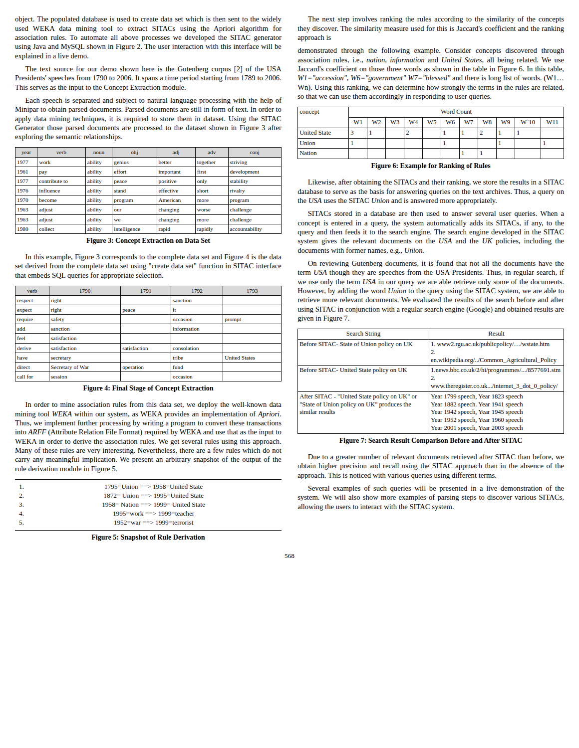object. The populated database is used to create data set which is then sent to the widely used WEKA data mining tool to extract SITACs using the Apriori algorithm for association rules. To automate all above processes we developed the SITAC generator using Java and MySQL shown in Figure 2. The user interaction with this interface will be explained in a live demo.
The text source for our demo shown here is the Gutenberg corpus [2] of the USA Presidents' speeches from 1790 to 2006. It spans a time period starting from 1789 to 2006. This serves as the input to the Concept Extraction module.
Each speech is separated and subject to natural language processing with the help of Minipar to obtain parsed documents. Parsed documents are still in form of text. In order to apply data mining techniques, it is required to store them in dataset. Using the SITAC Generator those parsed documents are processed to the dataset shown in Figure 3 after exploring the semantic relationships.
| year | verb | noun | obj | adj | adv | conj |
| --- | --- | --- | --- | --- | --- | --- |
| 1977 | work | ability | genius | better | together | striving |
| 1961 | pay | ability | effort | important | first | development |
| 1977 | contribute to | ability | peace | positive | only | stability |
| 1976 | influence | ability | stand | effective | short | rivalry |
| 1970 | become | ability | program | American | more | program |
| 1963 | adjust | ability | our | changing | worse | challenge |
| 1963 | adjust | ability | we | changing | more | challenge |
| 1980 | collect | ability | intelligence | rapid | rapidly | accountability |
Figure 3: Concept Extraction on Data Set
In this example, Figure 3 corresponds to the complete data set and Figure 4 is the data set derived from the complete data set using "create data set" function in SITAC interface that embeds SQL queries for appropriate selection.
| verb | 1790 | 1791 | 1792 | 1793 |
| --- | --- | --- | --- | --- |
| respect | right | | sanction | |
| expect | right | peace | it | |
| require | safety | | occasion | prompt |
| add | sanction | | information | |
| feel | satisfaction | | | |
| derive | satisfaction | satisfaction | consolation | |
| have | secretary | | tribe | United States |
| direct | Secretary of War | operation | fund | |
| call for | session | | occasion | |
Figure 4: Final Stage of Concept Extraction
In order to mine association rules from this data set, we deploy the well-known data mining tool WEKA within our system, as WEKA provides an implementation of Apriori. Thus, we implement further processing by writing a program to convert these transactions into ARFF (Attribute Relation File Format) required by WEKA and use that as the input to WEKA in order to derive the association rules. We get several rules using this approach. Many of these rules are very interesting. Nevertheless, there are a few rules which do not carry any meaningful implication. We present an arbitrary snapshot of the output of the rule derivation module in Figure 5.
1795=Union ==> 1958=United State
1872= Union ==> 1995=United State
1958= Nation ==> 1999= United State
1995=work ==> 1999=teacher
1952=war ==> 1999=terrorist
Figure 5: Snapshot of Rule Derivation
The next step involves ranking the rules according to the similarity of the concepts they discover. The similarity measure used for this is Jaccard's coefficient and the ranking approach is
demonstrated through the following example. Consider concepts discovered through association rules, i.e., nation, information and United States, all being related. We use Jaccard's coefficient on those three words as shown in the table in Figure 6. In this table, W1="accession", W6="government" W7="blessed" and there is long list of words. (W1…Wn). Using this ranking, we can determine how strongly the terms in the rules are related, so that we can use them accordingly in responding to user queries.
| concept | Word Count |
| --- | --- |
| W1 | W2 | W3 | W4 | W5 | W6 | W7 | W8 | W9 | W`10 | W11 |
| United State | 3 | 1 | | 2 | | 1 | 1 | 2 | 1 | 1 | |
| Union | 1 | | | | | 1 | | | 1 | | 1 |
| Nation | | | | | | | 1 | 1 | | | |
Figure 6: Example for Ranking of Rules
Likewise, after obtaining the SITACs and their ranking, we store the results in a SITAC database to serve as the basis for answering queries on the text archives. Thus, a query on the USA uses the SITAC Union and is answered more appropriately.
SITACs stored in a database are then used to answer several user queries. When a concept is entered in a query, the system automatically adds its SITACs, if any, to the query and then feeds it to the search engine. The search engine developed in the SITAC system gives the relevant documents on the USA and the UK policies, including the documents with former names, e.g., Union.
On reviewing Gutenberg documents, it is found that not all the documents have the term USA though they are speeches from the USA Presidents. Thus, in regular search, if we use only the term USA in our query we are able retrieve only some of the documents. However, by adding the word Union to the query using the SITAC system, we are able to retrieve more relevant documents. We evaluated the results of the search before and after using SITAC in conjunction with a regular search engine (Google) and obtained results are given in Figure 7.
| Search String | Result |
| --- | --- |
| Before SITAC- State of Union policy on UK | 1. www2.rgu.ac.uk/publicpolicy/…/wstate.htm 2. en.wikipedia.org/../Common_Agricultural_Policy |
| Before SITAC- United State policy on UK | 1.news.bbc.co.uk/2/hi/programmes/.../8577691.stm 2. www.theregister.co.uk.../internet_3_dot_0_policy/ |
| After SITAC - "United State policy on UK" or "State of Union policy on UK" produces the similar results | Year 1799 speech, Year 1823 speech Year 1882 speech. Year 1941 speech Year 1942 speech, Year 1945 speech Year 1952 speech, Year 1960 speech Year 2001 speech, Year 2003 speech |
Figure 7: Search Result Comparison Before and After SITAC
Due to a greater number of relevant documents retrieved after SITAC than before, we obtain higher precision and recall using the SITAC approach than in the absence of the approach. This is noticed with various queries using different terms.
Several examples of such queries will be presented in a live demonstration of the system. We will also show more examples of parsing steps to discover various SITACs, allowing the users to interact with the SITAC system.
568